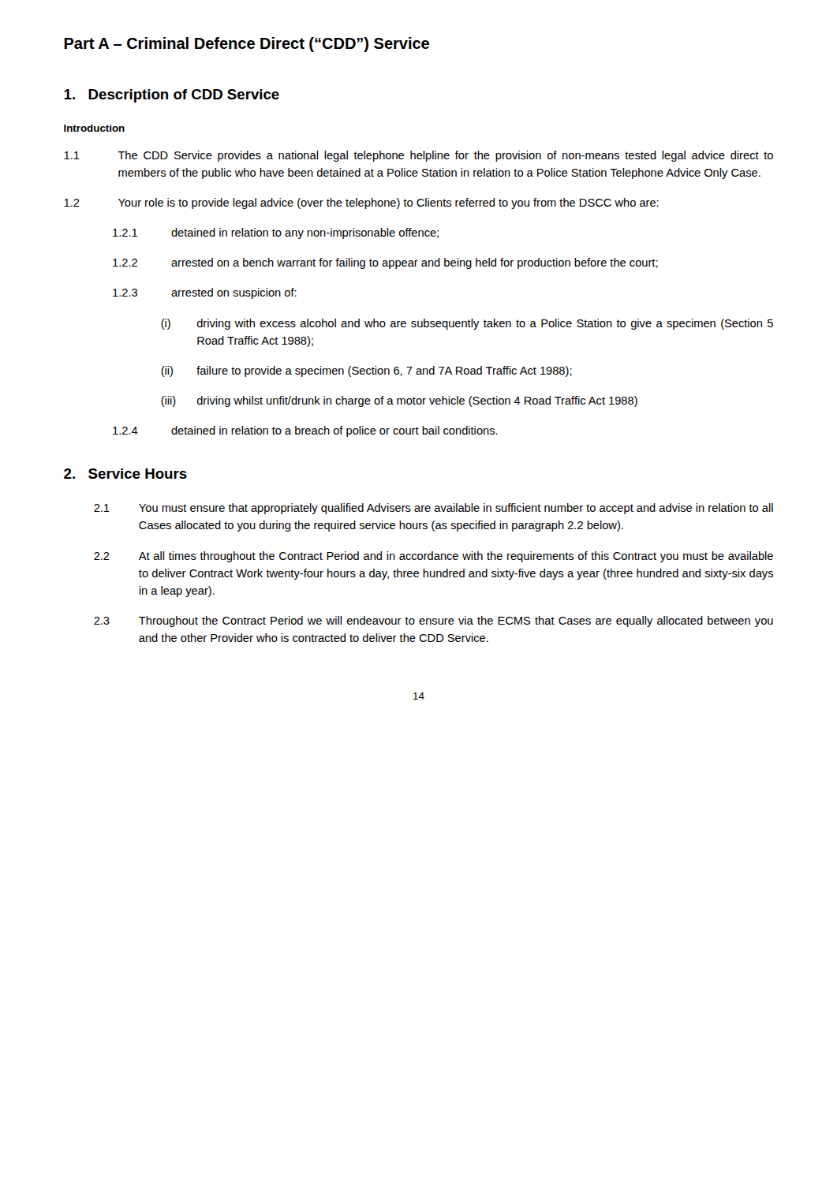Part A – Criminal Defence Direct (“CDD”) Service
1. Description of CDD Service
Introduction
1.1
The CDD Service provides a national legal telephone helpline for the provision of non-means tested legal advice direct to members of the public who have been detained at a Police Station in relation to a Police Station Telephone Advice Only Case.
1.2
Your role is to provide legal advice (over the telephone) to Clients referred to you from the DSCC who are:
1.2.1
detained in relation to any non-imprisonable offence;
1.2.2
arrested on a bench warrant for failing to appear and being held for production before the court;
1.2.3
arrested on suspicion of:
(i)
driving with excess alcohol and who are subsequently taken to a Police Station to give a specimen (Section 5 Road Traffic Act 1988);
(ii)
failure to provide a specimen (Section 6, 7 and 7A Road Traffic Act 1988);
(iii)
driving whilst unfit/drunk in charge of a motor vehicle (Section 4 Road Traffic Act 1988)
1.2.4
detained in relation to a breach of police or court bail conditions.
2. Service Hours
2.1
You must ensure that appropriately qualified Advisers are available in sufficient number to accept and advise in relation to all Cases allocated to you during the required service hours (as specified in paragraph 2.2 below).
2.2
At all times throughout the Contract Period and in accordance with the requirements of this Contract you must be available to deliver Contract Work twenty-four hours a day, three hundred and sixty-five days a year (three hundred and sixty-six days in a leap year).
2.3
Throughout the Contract Period we will endeavour to ensure via the ECMS that Cases are equally allocated between you and the other Provider who is contracted to deliver the CDD Service.
14